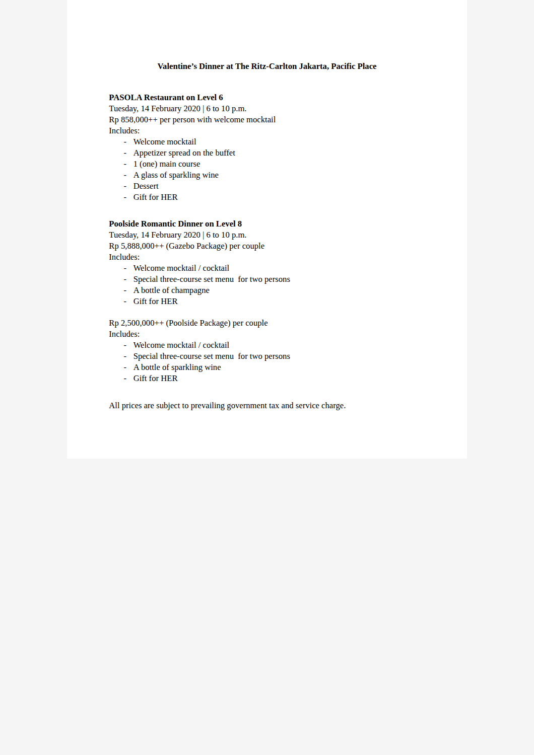Valentine’s Dinner at The Ritz-Carlton Jakarta, Pacific Place
PASOLA Restaurant on Level 6
Tuesday, 14 February 2020 | 6 to 10 p.m.
Rp 858,000++ per person with welcome mocktail
Includes:
Welcome mocktail
Appetizer spread on the buffet
1 (one) main course
A glass of sparkling wine
Dessert
Gift for HER
Poolside Romantic Dinner on Level 8
Tuesday, 14 February 2020 | 6 to 10 p.m.
Rp 5,888,000++ (Gazebo Package) per couple
Includes:
Welcome mocktail / cocktail
Special three-course set menu for two persons
A bottle of champagne
Gift for HER
Rp 2,500,000++ (Poolside Package) per couple
Includes:
Welcome mocktail / cocktail
Special three-course set menu for two persons
A bottle of sparkling wine
Gift for HER
All prices are subject to prevailing government tax and service charge.